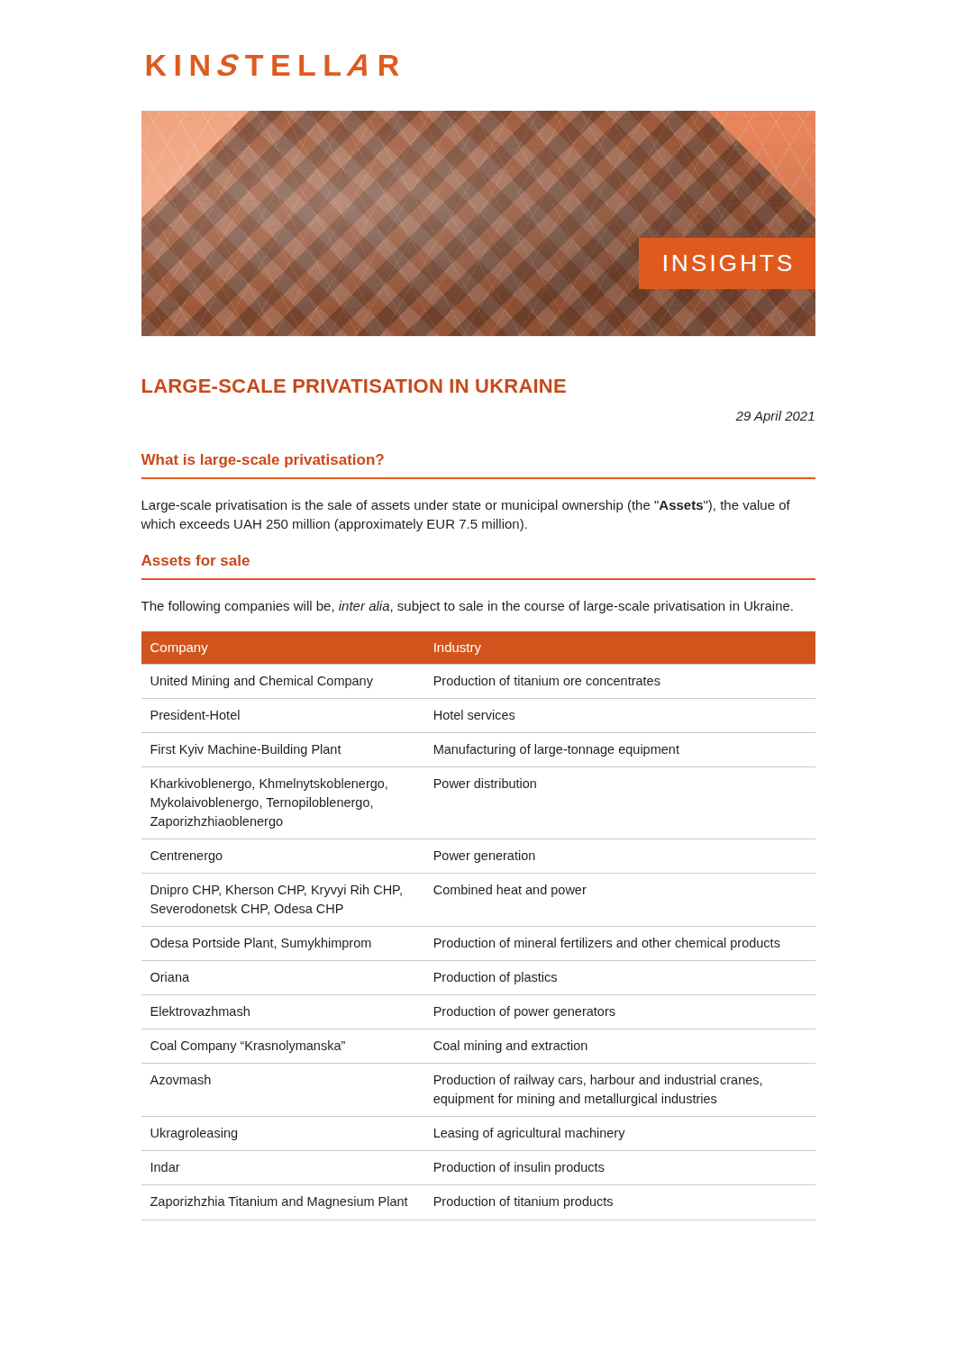KINSTELLAR
INSIGHTS
Large-scale privatisation in Ukraine
29 April 2021
What is large-scale privatisation?
Large-scale privatisation is the sale of assets under state or municipal ownership (the "Assets"), the value of which exceeds UAH 250 million (approximately EUR 7.5 million).
Assets for sale
The following companies will be, inter alia, subject to sale in the course of large-scale privatisation in Ukraine.
| Company | Industry |
| --- | --- |
| United Mining and Chemical Company | Production of titanium ore concentrates |
| President-Hotel | Hotel services |
| First Kyiv Machine-Building Plant | Manufacturing of large-tonnage equipment |
| Kharkivoblenergo, Khmelnytskoblenergo, Mykolaivoblenergo, Ternopiloblenergo, Zaporizhzhiaoblenergo | Power distribution |
| Centrenergo | Power generation |
| Dnipro CHP, Kherson CHP, Kryvyi Rih CHP, Severodonetsk CHP, Odesa CHP | Combined heat and power |
| Odesa Portside Plant, Sumykhimprom | Production of mineral fertilizers and other chemical products |
| Oriana | Production of plastics |
| Elektrovazhmash | Production of power generators |
| Coal Company “Krasnolymanska” | Coal mining and extraction |
| Azovmash | Production of railway cars, harbour and industrial cranes, equipment for mining and metallurgical industries |
| Ukragroleasing | Leasing of agricultural machinery |
| Indar | Production of insulin products |
| Zaporizhzhia Titanium and Magnesium Plant | Production of titanium products |